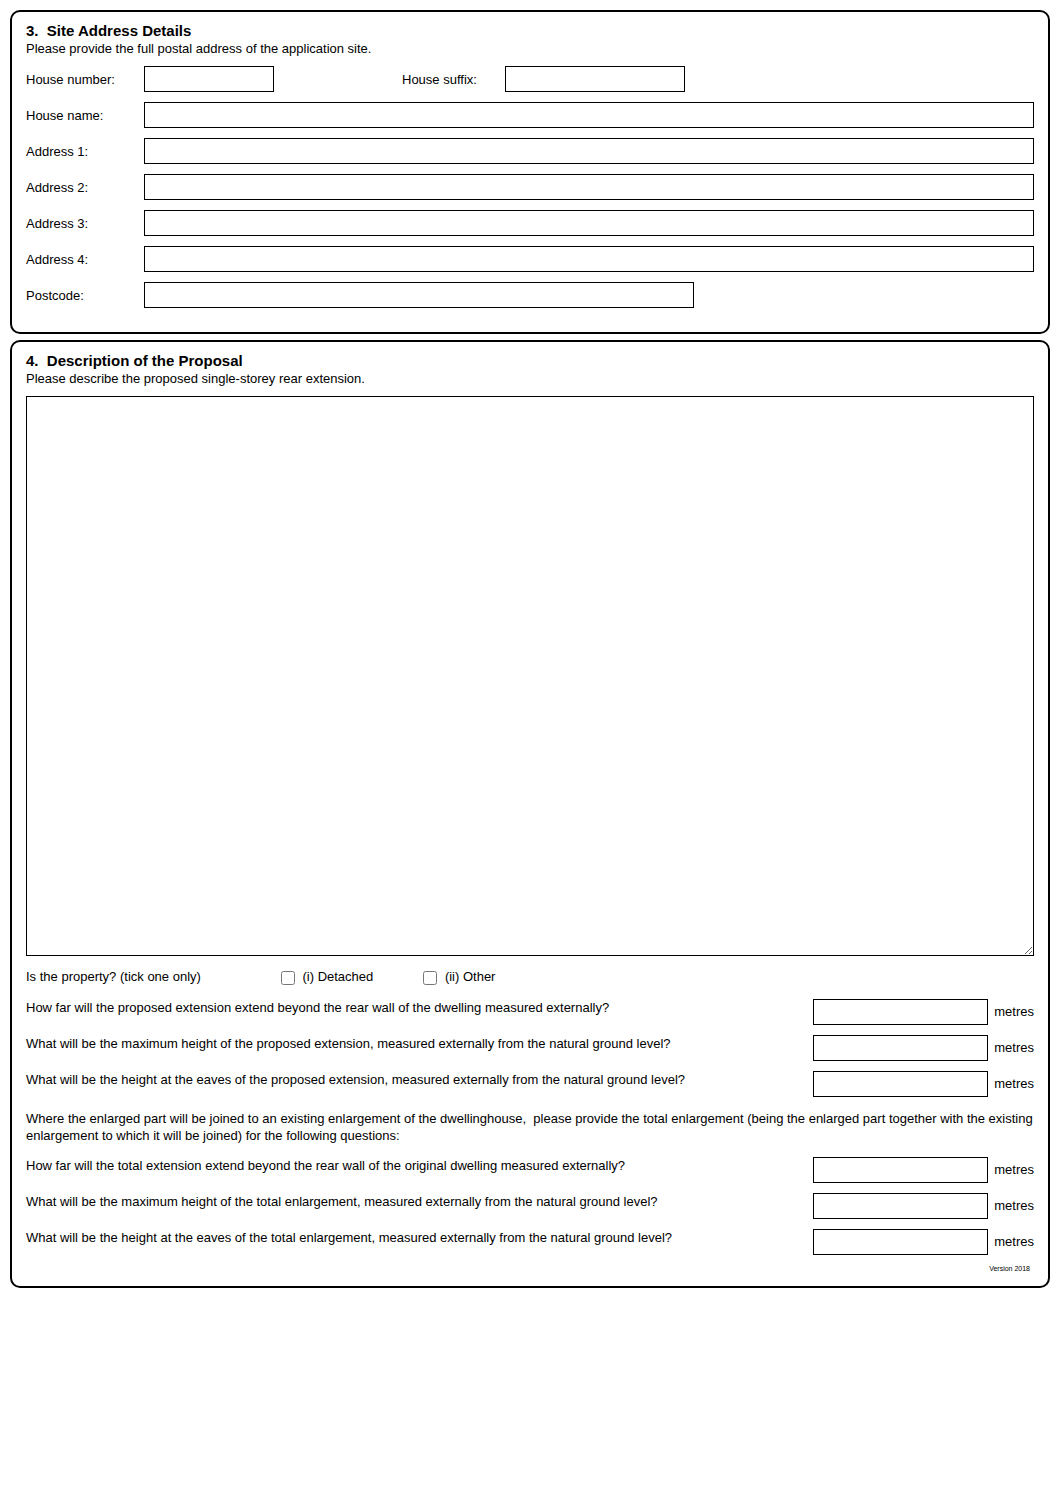3. Site Address Details
Please provide the full postal address of the application site.
House number: House suffix:
House name:
Address 1:
Address 2:
Address 3:
Address 4:
Postcode:
4. Description of the Proposal
Please describe the proposed single-storey rear extension.
Is the property? (tick one only) (i) Detached (ii) Other
How far will the proposed extension extend beyond the rear wall of the dwelling measured externally?
metres
What will be the maximum height of the proposed extension, measured externally from the natural ground level?
metres
What will be the height at the eaves of the proposed extension, measured externally from the natural ground level?
metres
Where the enlarged part will be joined to an existing enlargement of the dwellinghouse, please provide the total enlargement (being the enlarged part together with the existing enlargement to which it will be joined) for the following questions:
How far will the total extension extend beyond the rear wall of the original dwelling measured externally?
metres
What will be the maximum height of the total enlargement, measured externally from the natural ground level?
metres
What will be the height at the eaves of the total enlargement, measured externally from the natural ground level?
metres
Version 2018